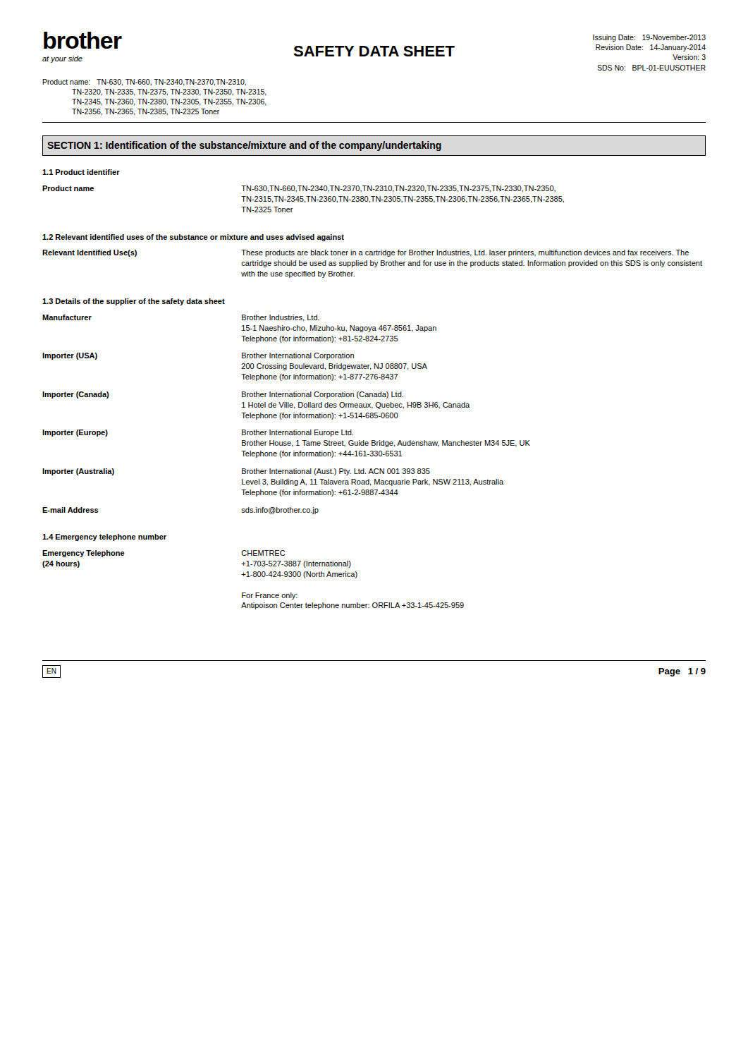brother
at your side
SAFETY DATA SHEET
Issuing Date: 19-November-2013
Revision Date: 14-January-2014
Version: 3
SDS No: BPL-01-EUUSOTHER
Product name: TN-630, TN-660, TN-2340,TN-2370,TN-2310,
TN-2320, TN-2335, TN-2375, TN-2330, TN-2350, TN-2315,
TN-2345, TN-2360, TN-2380, TN-2305, TN-2355, TN-2306,
TN-2356, TN-2365, TN-2385, TN-2325 Toner
SECTION 1: Identification of the substance/mixture and of the company/undertaking
1.1 Product identifier
| Product name | TN-630,TN-660,TN-2340,TN-2370,TN-2310,TN-2320,TN-2335,TN-2375,TN-2330,TN-2350, TN-2315,TN-2345,TN-2360,TN-2380,TN-2305,TN-2355,TN-2306,TN-2356,TN-2365,TN-2385, TN-2325 Toner |
1.2 Relevant identified uses of the substance or mixture and uses advised against
| Relevant Identified Use(s) | These products are black toner in a cartridge for Brother Industries, Ltd. laser printers, multifunction devices and fax receivers. The cartridge should be used as supplied by Brother and for use in the products stated. Information provided on this SDS is only consistent with the use specified by Brother. |
1.3 Details of the supplier of the safety data sheet
| Manufacturer | Brother Industries, Ltd. 15-1 Naeshiro-cho, Mizuho-ku, Nagoya 467-8561, Japan Telephone (for information): +81-52-824-2735 |
| Importer (USA) | Brother International Corporation 200 Crossing Boulevard, Bridgewater, NJ 08807, USA Telephone (for information): +1-877-276-8437 |
| Importer (Canada) | Brother International Corporation (Canada) Ltd. 1 Hotel de Ville, Dollard des Ormeaux, Quebec, H9B 3H6, Canada Telephone (for information): +1-514-685-0600 |
| Importer (Europe) | Brother International Europe Ltd. Brother House, 1 Tame Street, Guide Bridge, Audenshaw, Manchester M34 5JE, UK Telephone (for information): +44-161-330-6531 |
| Importer (Australia) | Brother International (Aust.) Pty. Ltd. ACN 001 393 835 Level 3, Building A, 11 Talavera Road, Macquarie Park, NSW 2113, Australia Telephone (for information): +61-2-9887-4344 |
| E-mail Address | sds.info@brother.co.jp |
1.4 Emergency telephone number
| Emergency Telephone (24 hours) | CHEMTREC +1-703-527-3887 (International) +1-800-424-9300 (North America) For France only: Antipoison Center telephone number: ORFILA +33-1-45-425-959 |
EN Page 1 / 9